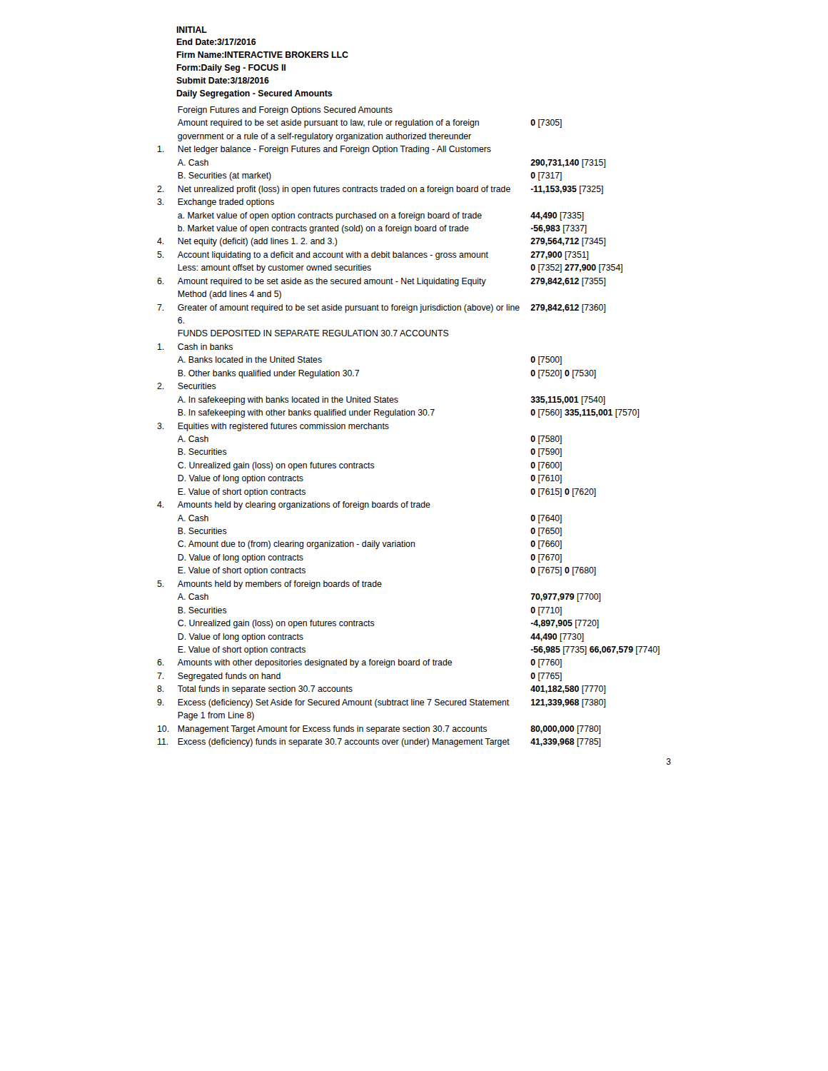INITIAL
End Date:3/17/2016
Firm Name:INTERACTIVE BROKERS LLC
Form:Daily Seg - FOCUS II
Submit Date:3/18/2016
Daily Segregation - Secured Amounts
| | Foreign Futures and Foreign Options Secured Amounts | |
| | Amount required to be set aside pursuant to law, rule or regulation of a foreign | 0 [7305] |
| | government or a rule of a self-regulatory organization authorized thereunder | |
| 1. | Net ledger balance - Foreign Futures and Foreign Option Trading - All Customers | |
| | A. Cash | 290,731,140 [7315] |
| | B. Securities (at market) | 0 [7317] |
| 2. | Net unrealized profit (loss) in open futures contracts traded on a foreign board of trade | -11,153,935 [7325] |
| 3. | Exchange traded options | |
| | a. Market value of open option contracts purchased on a foreign board of trade | 44,490 [7335] |
| | b. Market value of open contracts granted (sold) on a foreign board of trade | -56,983 [7337] |
| 4. | Net equity (deficit) (add lines 1. 2. and 3.) | 279,564,712 [7345] |
| 5. | Account liquidating to a deficit and account with a debit balances - gross amount | 277,900 [7351] |
| | Less: amount offset by customer owned securities | 0 [7352] 277,900 [7354] |
| 6. | Amount required to be set aside as the secured amount - Net Liquidating Equity | 279,842,612 [7355] |
| | Method (add lines 4 and 5) | |
| 7. | Greater of amount required to be set aside pursuant to foreign jurisdiction (above) or line | 279,842,612 [7360] |
| | 6. | |
| | FUNDS DEPOSITED IN SEPARATE REGULATION 30.7 ACCOUNTS | |
| 1. | Cash in banks | |
| | A. Banks located in the United States | 0 [7500] |
| | B. Other banks qualified under Regulation 30.7 | 0 [7520] 0 [7530] |
| 2. | Securities | |
| | A. In safekeeping with banks located in the United States | 335,115,001 [7540] |
| | B. In safekeeping with other banks qualified under Regulation 30.7 | 0 [7560] 335,115,001 [7570] |
| 3. | Equities with registered futures commission merchants | |
| | A. Cash | 0 [7580] |
| | B. Securities | 0 [7590] |
| | C. Unrealized gain (loss) on open futures contracts | 0 [7600] |
| | D. Value of long option contracts | 0 [7610] |
| | E. Value of short option contracts | 0 [7615] 0 [7620] |
| 4. | Amounts held by clearing organizations of foreign boards of trade | |
| | A. Cash | 0 [7640] |
| | B. Securities | 0 [7650] |
| | C. Amount due to (from) clearing organization - daily variation | 0 [7660] |
| | D. Value of long option contracts | 0 [7670] |
| | E. Value of short option contracts | 0 [7675] 0 [7680] |
| 5. | Amounts held by members of foreign boards of trade | |
| | A. Cash | 70,977,979 [7700] |
| | B. Securities | 0 [7710] |
| | C. Unrealized gain (loss) on open futures contracts | -4,897,905 [7720] |
| | D. Value of long option contracts | 44,490 [7730] |
| | E. Value of short option contracts | -56,985 [7735] 66,067,579 [7740] |
| 6. | Amounts with other depositories designated by a foreign board of trade | 0 [7760] |
| 7. | Segregated funds on hand | 0 [7765] |
| 8. | Total funds in separate section 30.7 accounts | 401,182,580 [7770] |
| 9. | Excess (deficiency) Set Aside for Secured Amount (subtract line 7 Secured Statement | 121,339,968 [7380] |
| | Page 1 from Line 8) | |
| 10. | Management Target Amount for Excess funds in separate section 30.7 accounts | 80,000,000 [7780] |
| 11. | Excess (deficiency) funds in separate 30.7 accounts over (under) Management Target | 41,339,968 [7785] |
3